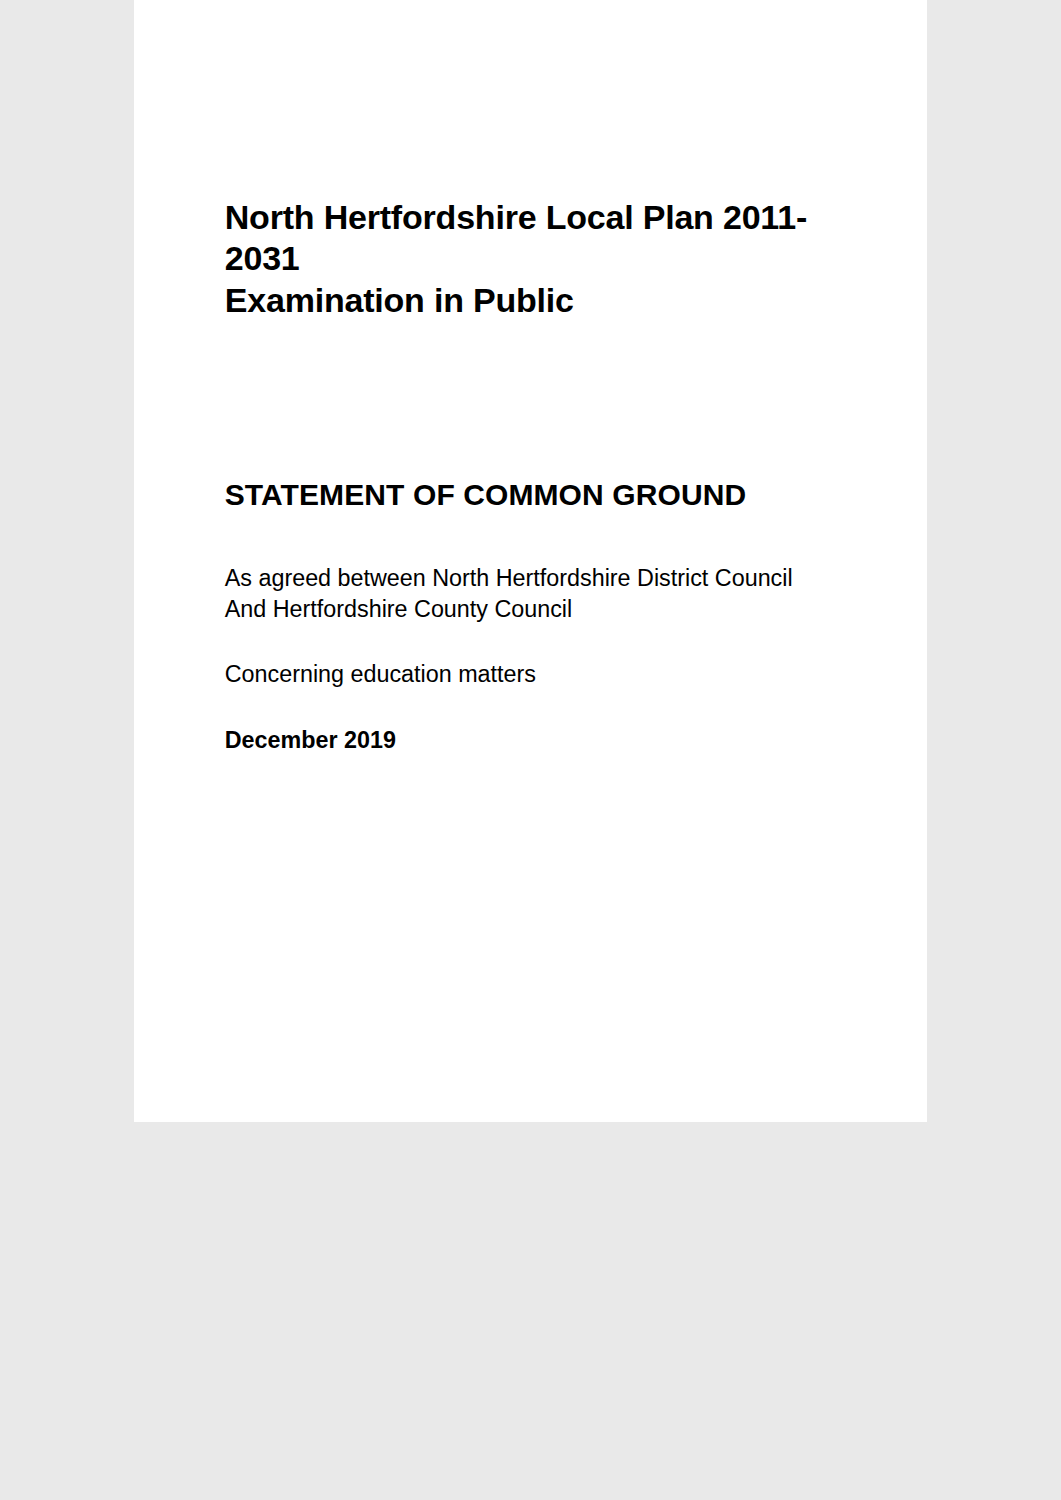North Hertfordshire Local Plan 2011-2031
Examination in Public
STATEMENT OF COMMON GROUND
As agreed between North Hertfordshire District Council
And Hertfordshire County Council
Concerning education matters
December 2019